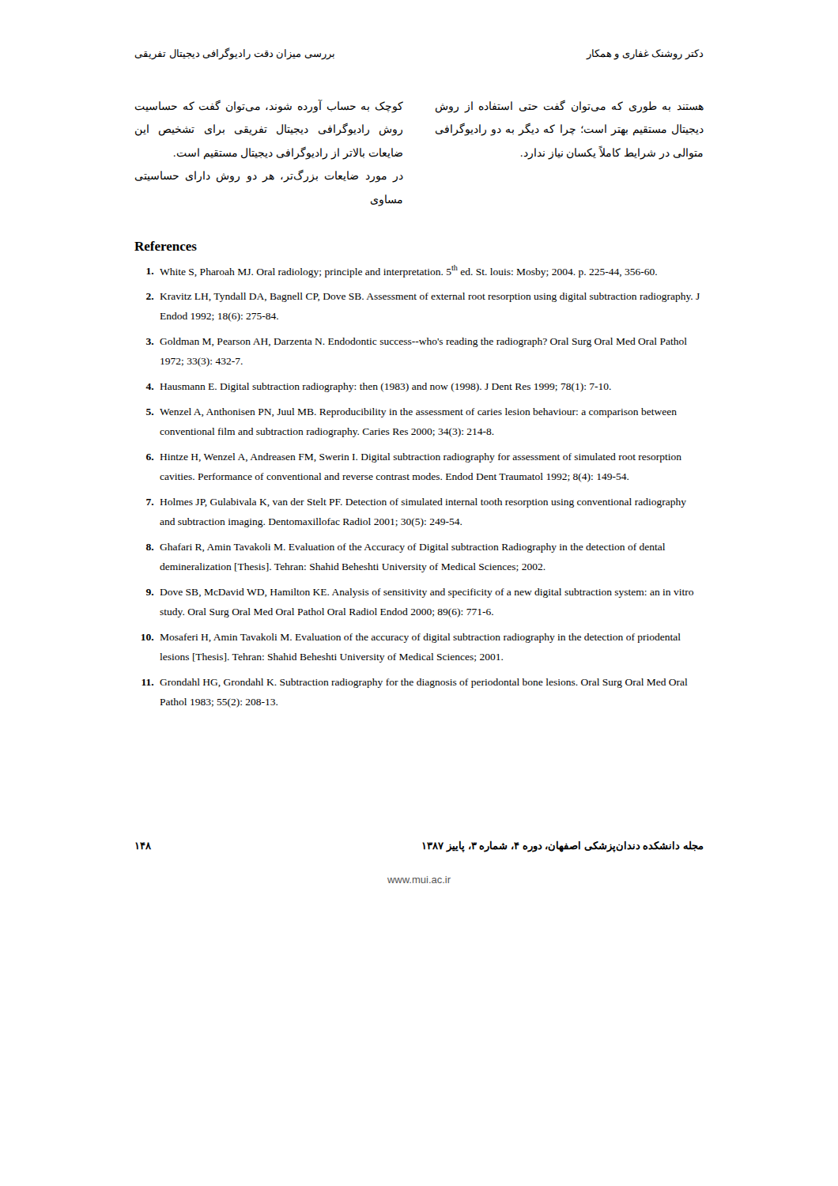دکتر روشنک غفاری و همکار
بررسی میزان دقت رادیوگرافی دیجیتال تفریقی
هستند به طوری که می‌توان گفت حتی استفاده از روش دیجیتال مستقیم بهتر است؛ چرا که دیگر به دو رادیوگرافی متوالی در شرایط کاملاً یکسان نیاز ندارد.
کوچک به حساب آورده شوند، می‌توان گفت که حساسیت روش رادیوگرافی دیجیتال تفریقی برای تشخیص این ضایعات بالاتر از رادیوگرافی دیجیتال مستقیم است.
در مورد ضایعات بزرگ‌تر، هر دو روش دارای حساسیتی مساوی
References
White S, Pharoah MJ. Oral radiology; principle and interpretation. 5th ed. St. louis: Mosby; 2004. p. 225-44, 356-60.
Kravitz LH, Tyndall DA, Bagnell CP, Dove SB. Assessment of external root resorption using digital subtraction radiography. J Endod 1992; 18(6): 275-84.
Goldman M, Pearson AH, Darzenta N. Endodontic success--who's reading the radiograph? Oral Surg Oral Med Oral Pathol 1972; 33(3): 432-7.
Hausmann E. Digital subtraction radiography: then (1983) and now (1998). J Dent Res 1999; 78(1): 7-10.
Wenzel A, Anthonisen PN, Juul MB. Reproducibility in the assessment of caries lesion behaviour: a comparison between conventional film and subtraction radiography. Caries Res 2000; 34(3): 214-8.
Hintze H, Wenzel A, Andreasen FM, Swerin I. Digital subtraction radiography for assessment of simulated root resorption cavities. Performance of conventional and reverse contrast modes. Endod Dent Traumatol 1992; 8(4): 149-54.
Holmes JP, Gulabivala K, van der Stelt PF. Detection of simulated internal tooth resorption using conventional radiography and subtraction imaging. Dentomaxillofac Radiol 2001; 30(5): 249-54.
Ghafari R, Amin Tavakoli M. Evaluation of the Accuracy of Digital subtraction Radiography in the detection of dental demineralization [Thesis]. Tehran: Shahid Beheshti University of Medical Sciences; 2002.
Dove SB, McDavid WD, Hamilton KE. Analysis of sensitivity and specificity of a new digital subtraction system: an in vitro study. Oral Surg Oral Med Oral Pathol Oral Radiol Endod 2000; 89(6): 771-6.
Mosaferi H, Amin Tavakoli M. Evaluation of the accuracy of digital subtraction radiography in the detection of priodental lesions [Thesis]. Tehran: Shahid Beheshti University of Medical Sciences; 2001.
Grondahl HG, Grondahl K. Subtraction radiography for the diagnosis of periodontal bone lesions. Oral Surg Oral Med Oral Pathol 1983; 55(2): 208-13.
مجله دانشکده دندان‌پزشکی اصفهان، دوره ۴، شماره ۳، پاییز ۱۳۸۷ ۱۴۸
www.mui.ac.ir